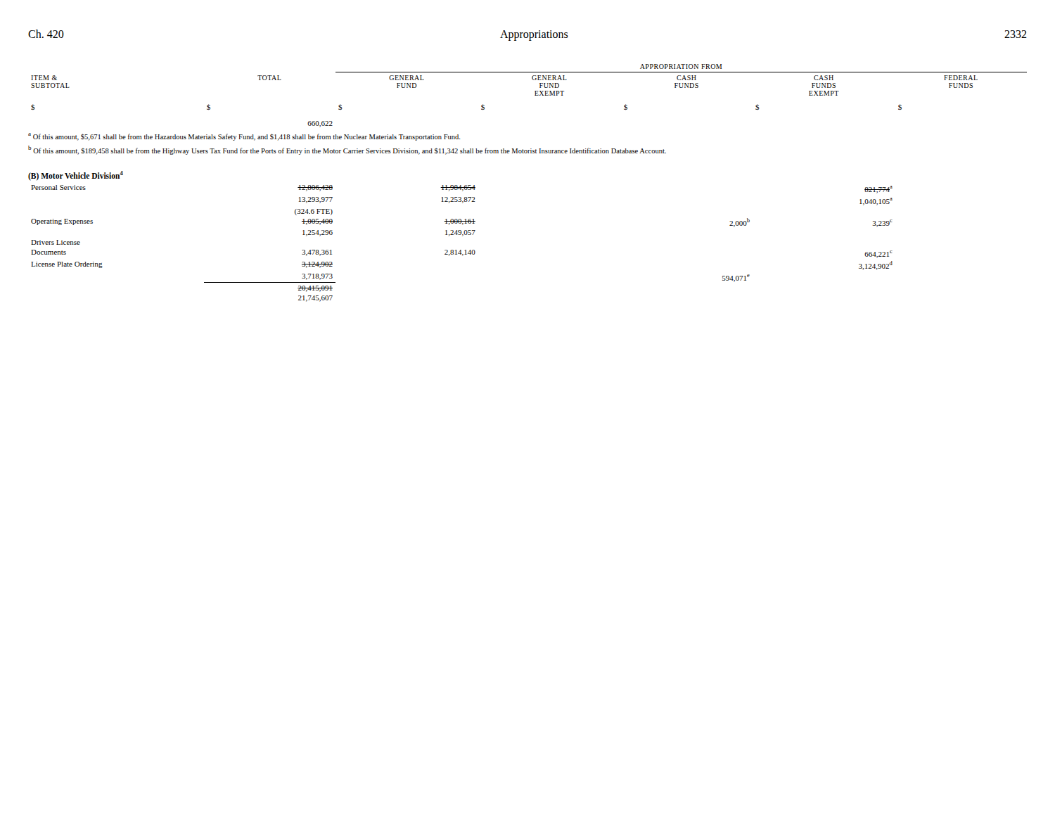Ch. 420
Appropriations
2332
| | | APPROPRIATION FROM |
| ITEM & SUBTOTAL | TOTAL | GENERAL FUND | GENERAL FUND EXEMPT | CASH FUNDS | CASH FUNDS EXEMPT | FEDERAL FUNDS |
| $ | $ | $ | $ | $ | $ | $ |
| | 660,622 | | | | | |
a Of this amount, $5,671 shall be from the Hazardous Materials Safety Fund, and $1,418 shall be from the Nuclear Materials Transportation Fund.
b Of this amount, $189,458 shall be from the Highway Users Tax Fund for the Ports of Entry in the Motor Carrier Services Division, and $11,342 shall be from the Motorist Insurance Identification Database Account.
(B) Motor Vehicle Division4
| Personal Services | 12,806,428 | 11,984,654 | | | 821,774 a | |
| | 13,293,977 | 12,253,872 | | | 1,040,105 a | |
| | (324.6 FTE) | | | | | |
| Operating Expenses | 1,005,400 | 1,000,161 | | 2,000 b | 3,239 c | |
| | 1,254,296 | 1,249,057 | | | | |
| Drivers License | | | | | | |
| Documents | 3,478,361 | 2,814,140 | | | 664,221 c | |
| License Plate Ordering | 3,124,902 | | | | 3,124,902 d | |
| | 3,718,973 | | | 594,071 e | | |
| | 20,415,091 | | | | | |
| | 21,745,607 | | | | | |